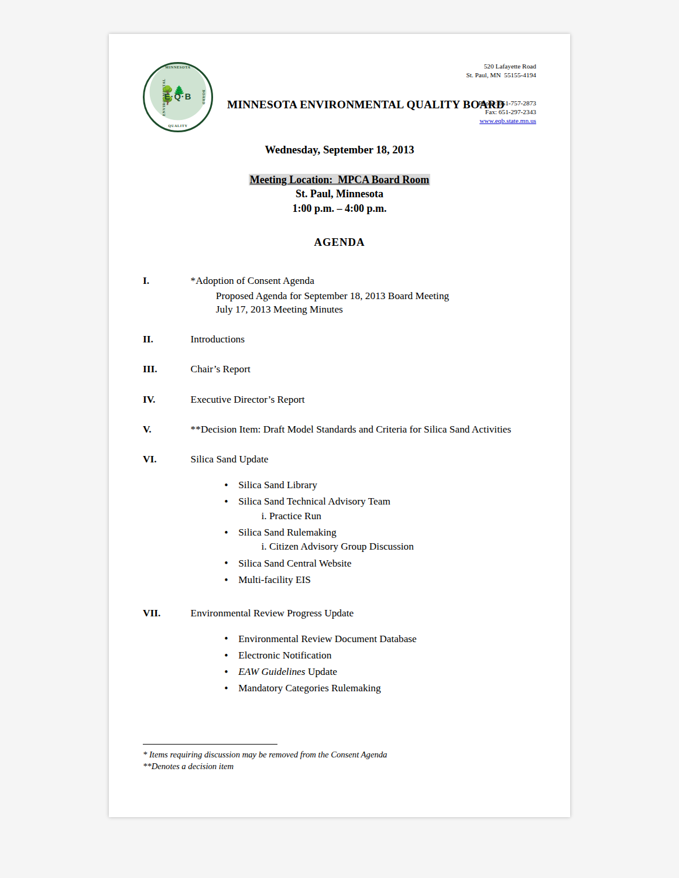MINNESOTA QUALITY ENVIRONMENTAL BOARD
🌳🌲🌳
E·Q·B
520 Lafayette Road
St. Paul, MN 55155-4194
Phone: 651-757-2873
Fax: 651-297-2343
www.eqb.state.mn.us
MINNESOTA ENVIRONMENTAL QUALITY BOARD
Wednesday, September 18, 2013
Meeting Location: MPCA Board Room
St. Paul, Minnesota
1:00 p.m. – 4:00 p.m.
AGENDA
| I. | *Adoption of Consent Agenda Proposed Agenda for September 18, 2013 Board Meeting July 17, 2013 Meeting Minutes |
| II. | Introductions |
| III. | Chair’s Report |
| IV. | Executive Director’s Report |
| V. | **Decision Item: Draft Model Standards and Criteria for Silica Sand Activities |
| VI. | Silica Sand Update Silica Sand Library Silica Sand Technical Advisory Team Practice Run Silica Sand Rulemaking Citizen Advisory Group Discussion Silica Sand Central Website Multi-facility EIS |
| VII. | Environmental Review Progress Update Environmental Review Document Database Electronic Notification EAW Guidelines Update Mandatory Categories Rulemaking |
* Items requiring discussion may be removed from the Consent Agenda
**Denotes a decision item